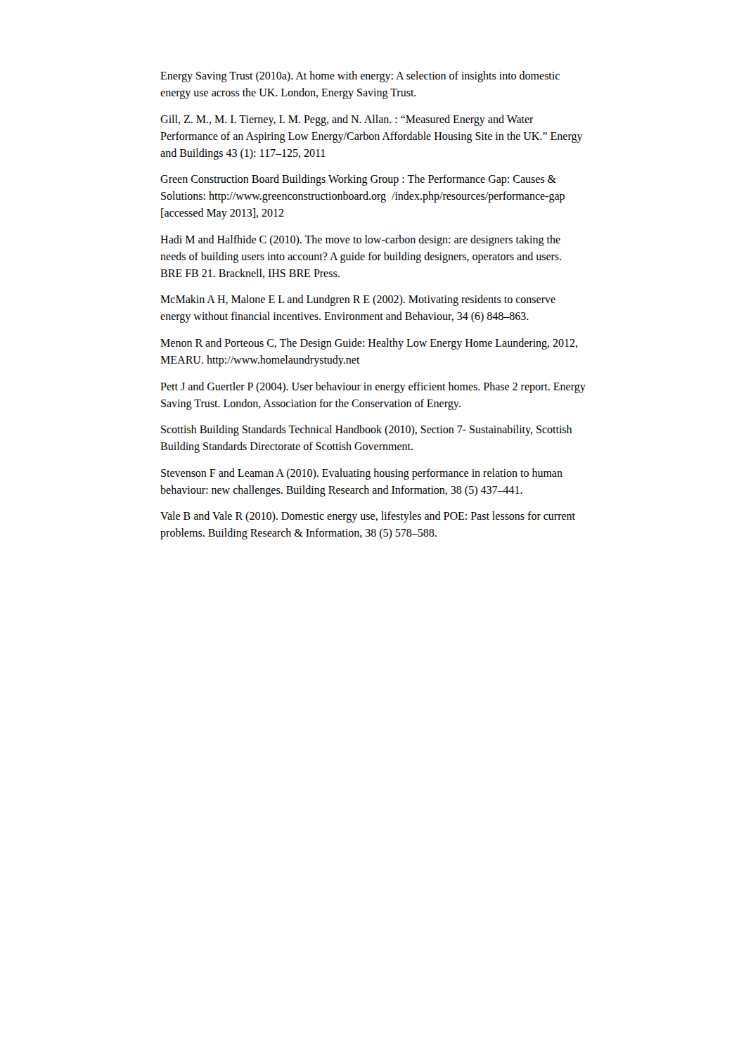Energy Saving Trust (2010a). At home with energy: A selection of insights into domestic energy use across the UK. London, Energy Saving Trust.
Gill, Z. M., M. I. Tierney, I. M. Pegg, and N. Allan. : “Measured Energy and Water Performance of an Aspiring Low Energy/Carbon Affordable Housing Site in the UK.” Energy and Buildings 43 (1): 117–125, 2011
Green Construction Board Buildings Working Group : The Performance Gap: Causes & Solutions: http://www.greenconstructionboard.org /index.php/resources/performance-gap [accessed May 2013], 2012
Hadi M and Halfhide C (2010). The move to low-carbon design: are designers taking the needs of building users into account? A guide for building designers, operators and users. BRE FB 21. Bracknell, IHS BRE Press.
McMakin A H, Malone E L and Lundgren R E (2002). Motivating residents to conserve energy without financial incentives. Environment and Behaviour, 34 (6) 848–863.
Menon R and Porteous C, The Design Guide: Healthy Low Energy Home Laundering, 2012, MEARU. http://www.homelaundrystudy.net
Pett J and Guertler P (2004). User behaviour in energy efficient homes. Phase 2 report. Energy Saving Trust. London, Association for the Conservation of Energy.
Scottish Building Standards Technical Handbook (2010), Section 7- Sustainability, Scottish Building Standards Directorate of Scottish Government.
Stevenson F and Leaman A (2010). Evaluating housing performance in relation to human behaviour: new challenges. Building Research and Information, 38 (5) 437–441.
Vale B and Vale R (2010). Domestic energy use, lifestyles and POE: Past lessons for current problems. Building Research & Information, 38 (5) 578–588.